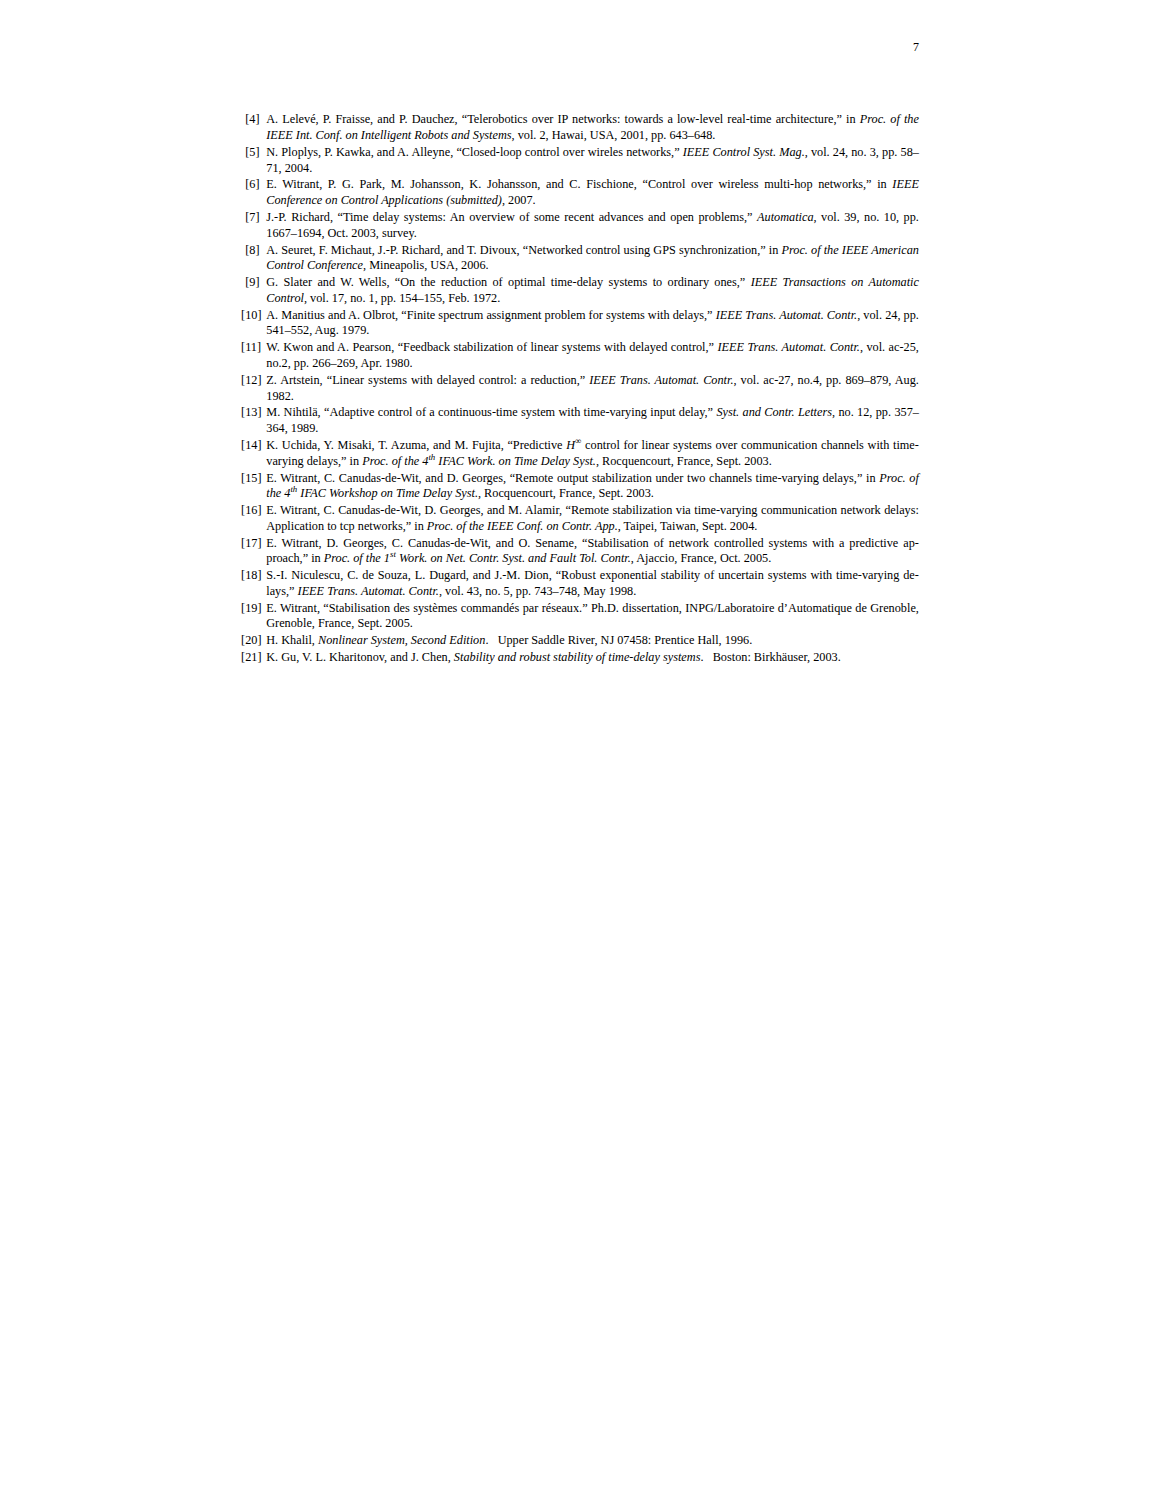7
[4] A. Lelevé, P. Fraisse, and P. Dauchez, “Telerobotics over IP networks: towards a low-level real-time architecture,” in Proc. of the IEEE Int. Conf. on Intelligent Robots and Systems, vol. 2, Hawai, USA, 2001, pp. 643–648.
[5] N. Ploplys, P. Kawka, and A. Alleyne, “Closed-loop control over wireles networks,” IEEE Control Syst. Mag., vol. 24, no. 3, pp. 58–71, 2004.
[6] E. Witrant, P. G. Park, M. Johansson, K. Johansson, and C. Fischione, “Control over wireless multi-hop networks,” in IEEE Conference on Control Applications (submitted), 2007.
[7] J.-P. Richard, “Time delay systems: An overview of some recent advances and open problems,” Automatica, vol. 39, no. 10, pp. 1667–1694, Oct. 2003, survey.
[8] A. Seuret, F. Michaut, J.-P. Richard, and T. Divoux, “Networked control using GPS synchronization,” in Proc. of the IEEE American Control Conference, Mineapolis, USA, 2006.
[9] G. Slater and W. Wells, “On the reduction of optimal time-delay systems to ordinary ones,” IEEE Transactions on Automatic Control, vol. 17, no. 1, pp. 154–155, Feb. 1972.
[10] A. Manitius and A. Olbrot, “Finite spectrum assignment problem for systems with delays,” IEEE Trans. Automat. Contr., vol. 24, pp. 541–552, Aug. 1979.
[11] W. Kwon and A. Pearson, “Feedback stabilization of linear systems with delayed control,” IEEE Trans. Automat. Contr., vol. ac-25, no.2, pp. 266–269, Apr. 1980.
[12] Z. Artstein, “Linear systems with delayed control: a reduction,” IEEE Trans. Automat. Contr., vol. ac-27, no.4, pp. 869–879, Aug. 1982.
[13] M. Nihtilä, “Adaptive control of a continuous-time system with time-varying input delay,” Syst. and Contr. Letters, no. 12, pp. 357–364, 1989.
[14] K. Uchida, Y. Misaki, T. Azuma, and M. Fujita, “Predictive H∞ control for linear systems over communication channels with time-varying delays,” in Proc. of the 4th IFAC Work. on Time Delay Syst., Rocquencourt, France, Sept. 2003.
[15] E. Witrant, C. Canudas-de-Wit, and D. Georges, “Remote output stabilization under two channels time-varying delays,” in Proc. of the 4th IFAC Workshop on Time Delay Syst., Rocquencourt, France, Sept. 2003.
[16] E. Witrant, C. Canudas-de-Wit, D. Georges, and M. Alamir, “Remote stabilization via time-varying communication network delays: Application to tcp networks,” in Proc. of the IEEE Conf. on Contr. App., Taipei, Taiwan, Sept. 2004.
[17] E. Witrant, D. Georges, C. Canudas-de-Wit, and O. Sename, “Stabilisation of network controlled systems with a predictive approach,” in Proc. of the 1st Work. on Net. Contr. Syst. and Fault Tol. Contr., Ajaccio, France, Oct. 2005.
[18] S.-I. Niculescu, C. de Souza, L. Dugard, and J.-M. Dion, “Robust exponential stability of uncertain systems with time-varying delays,” IEEE Trans. Automat. Contr., vol. 43, no. 5, pp. 743–748, May 1998.
[19] E. Witrant, “Stabilisation des systèmes commandés par réseaux.” Ph.D. dissertation, INPG/Laboratoire d’Automatique de Grenoble, Grenoble, France, Sept. 2005.
[20] H. Khalil, Nonlinear System, Second Edition. Upper Saddle River, NJ 07458: Prentice Hall, 1996.
[21] K. Gu, V. L. Kharitonov, and J. Chen, Stability and robust stability of time-delay systems. Boston: Birkhäuser, 2003.